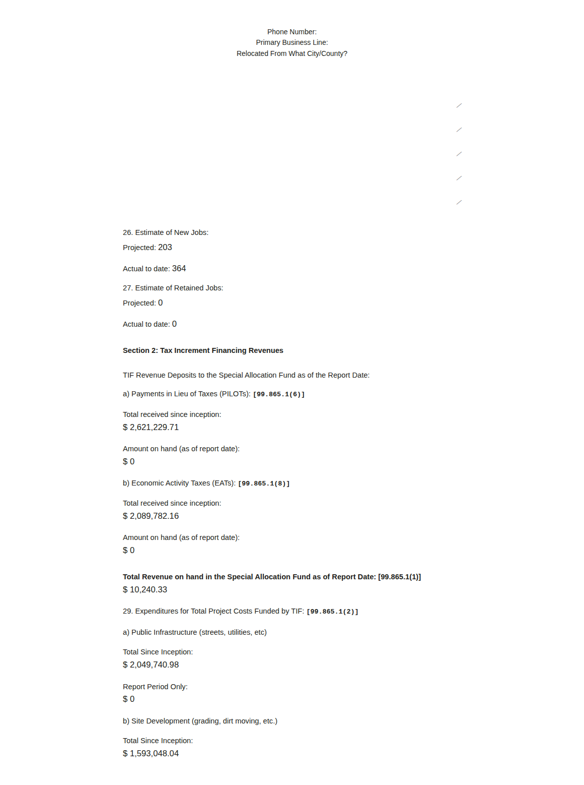Phone Number:
Primary Business Line:
Relocated From What City/County?
∕ ∕ ∕ ∕ ∕
26. Estimate of New Jobs:
Projected: 203
Actual to date: 364
27. Estimate of Retained Jobs:
Projected: 0
Actual to date: 0
Section 2: Tax Increment Financing Revenues
TIF Revenue Deposits to the Special Allocation Fund as of the Report Date:
a) Payments in Lieu of Taxes (PILOTs): [99.865.1(6)]
Total received since inception:
$ 2,621,229.71
Amount on hand (as of report date):
$ 0
b) Economic Activity Taxes (EATs): [99.865.1(8)]
Total received since inception:
$ 2,089,782.16
Amount on hand (as of report date):
$ 0
Total Revenue on hand in the Special Allocation Fund as of Report Date: [99.865.1(1)]
$ 10,240.33
29. Expenditures for Total Project Costs Funded by TIF: [99.865.1(2)]
a) Public Infrastructure (streets, utilities, etc)
Total Since Inception:
$ 2,049,740.98
Report Period Only:
$ 0
b) Site Development (grading, dirt moving, etc.)
Total Since Inception:
$ 1,593,048.04